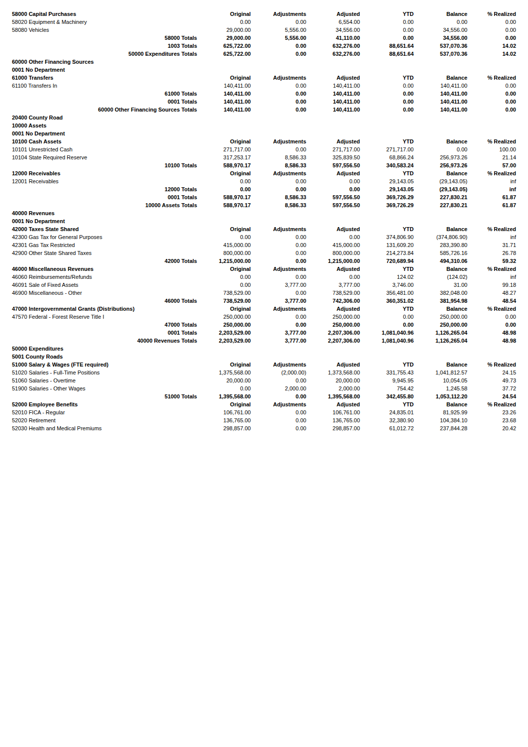| 58000 Capital Purchases | Original | Adjustments | Adjusted | YTD | Balance | % Realized |
| 58020 Equipment & Machinery | 0.00 | 0.00 | 6,554.00 | 0.00 | 0.00 | 0.00 |
| 58080 Vehicles | 29,000.00 | 5,556.00 | 34,556.00 | 0.00 | 34,556.00 | 0.00 |
| 58000 Totals | 29,000.00 | 5,556.00 | 41,110.00 | 0.00 | 34,556.00 | 0.00 |
| 1003 Totals | 625,722.00 | 0.00 | 632,276.00 | 88,651.64 | 537,070.36 | 14.02 |
| 50000 Expenditures Totals | 625,722.00 | 0.00 | 632,276.00 | 88,651.64 | 537,070.36 | 14.02 |
| 60000 Other Financing Sources |
| 0001 No Department |
| 61000 Transfers | Original | Adjustments | Adjusted | YTD | Balance | % Realized |
| 61100 Transfers In | 140,411.00 | 0.00 | 140,411.00 | 0.00 | 140,411.00 | 0.00 |
| 61000 Totals | 140,411.00 | 0.00 | 140,411.00 | 0.00 | 140,411.00 | 0.00 |
| 0001 Totals | 140,411.00 | 0.00 | 140,411.00 | 0.00 | 140,411.00 | 0.00 |
| 60000 Other Financing Sources Totals | 140,411.00 | 0.00 | 140,411.00 | 0.00 | 140,411.00 | 0.00 |
| 20400 County Road |
| 10000 Assets |
| 0001 No Department |
| 10100 Cash Assets | Original | Adjustments | Adjusted | YTD | Balance | % Realized |
| 10101 Unrestricted Cash | 271,717.00 | 0.00 | 271,717.00 | 271,717.00 | 0.00 | 100.00 |
| 10104 State Required Reserve | 317,253.17 | 8,586.33 | 325,839.50 | 68,866.24 | 256,973.26 | 21.14 |
| 10100 Totals | 588,970.17 | 8,586.33 | 597,556.50 | 340,583.24 | 256,973.26 | 57.00 |
| 12000 Receivables | Original | Adjustments | Adjusted | YTD | Balance | % Realized |
| 12001 Receivables | 0.00 | 0.00 | 0.00 | 29,143.05 | (29,143.05) | inf |
| 12000 Totals | 0.00 | 0.00 | 0.00 | 29,143.05 | (29,143.05) | inf |
| 0001 Totals | 588,970.17 | 8,586.33 | 597,556.50 | 369,726.29 | 227,830.21 | 61.87 |
| 10000 Assets Totals | 588,970.17 | 8,586.33 | 597,556.50 | 369,726.29 | 227,830.21 | 61.87 |
| 40000 Revenues |
| 0001 No Department |
| 42000 Taxes State Shared | Original | Adjustments | Adjusted | YTD | Balance | % Realized |
| 42300 Gas Tax for General Purposes | 0.00 | 0.00 | 0.00 | 374,806.90 | (374,806.90) | inf |
| 42301 Gas Tax Restricted | 415,000.00 | 0.00 | 415,000.00 | 131,609.20 | 283,390.80 | 31.71 |
| 42900 Other State Shared Taxes | 800,000.00 | 0.00 | 800,000.00 | 214,273.84 | 585,726.16 | 26.78 |
| 42000 Totals | 1,215,000.00 | 0.00 | 1,215,000.00 | 720,689.94 | 494,310.06 | 59.32 |
| 46000 Miscellaneous Revenues | Original | Adjustments | Adjusted | YTD | Balance | % Realized |
| 46060 Reimbursements/Refunds | 0.00 | 0.00 | 0.00 | 124.02 | (124.02) | inf |
| 46091 Sale of Fixed Assets | 0.00 | 3,777.00 | 3,777.00 | 3,746.00 | 31.00 | 99.18 |
| 46900 Miscellaneous - Other | 738,529.00 | 0.00 | 738,529.00 | 356,481.00 | 382,048.00 | 48.27 |
| 46000 Totals | 738,529.00 | 3,777.00 | 742,306.00 | 360,351.02 | 381,954.98 | 48.54 |
| 47000 Intergovernmental Grants (Distributions) | Original | Adjustments | Adjusted | YTD | Balance | % Realized |
| 47570 Federal - Forest Reserve Title I | 250,000.00 | 0.00 | 250,000.00 | 0.00 | 250,000.00 | 0.00 |
| 47000 Totals | 250,000.00 | 0.00 | 250,000.00 | 0.00 | 250,000.00 | 0.00 |
| 0001 Totals | 2,203,529.00 | 3,777.00 | 2,207,306.00 | 1,081,040.96 | 1,126,265.04 | 48.98 |
| 40000 Revenues Totals | 2,203,529.00 | 3,777.00 | 2,207,306.00 | 1,081,040.96 | 1,126,265.04 | 48.98 |
| 50000 Expenditures |
| 5001 County Roads |
| 51000 Salary & Wages (FTE required) | Original | Adjustments | Adjusted | YTD | Balance | % Realized |
| 51020 Salaries - Full-Time Positions | 1,375,568.00 | (2,000.00) | 1,373,568.00 | 331,755.43 | 1,041,812.57 | 24.15 |
| 51060 Salaries - Overtime | 20,000.00 | 0.00 | 20,000.00 | 9,945.95 | 10,054.05 | 49.73 |
| 51900 Salaries - Other Wages | 0.00 | 2,000.00 | 2,000.00 | 754.42 | 1,245.58 | 37.72 |
| 51000 Totals | 1,395,568.00 | 0.00 | 1,395,568.00 | 342,455.80 | 1,053,112.20 | 24.54 |
| 52000 Employee Benefits | Original | Adjustments | Adjusted | YTD | Balance | % Realized |
| 52010 FICA - Regular | 106,761.00 | 0.00 | 106,761.00 | 24,835.01 | 81,925.99 | 23.26 |
| 52020 Retirement | 136,765.00 | 0.00 | 136,765.00 | 32,380.90 | 104,384.10 | 23.68 |
| 52030 Health and Medical Premiums | 298,857.00 | 0.00 | 298,857.00 | 61,012.72 | 237,844.28 | 20.42 |